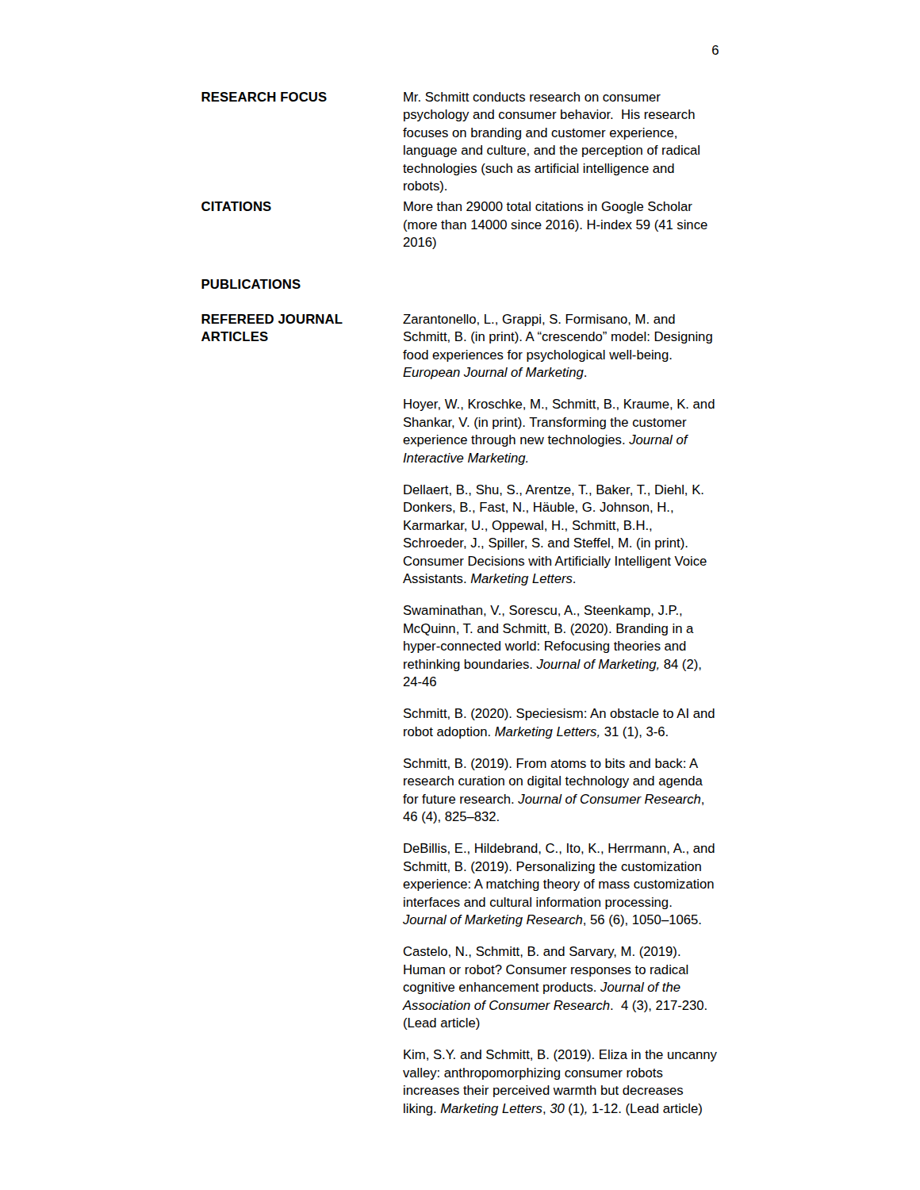6
RESEARCH FOCUS
Mr. Schmitt conducts research on consumer psychology and consumer behavior. His research focuses on branding and customer experience, language and culture, and the perception of radical technologies (such as artificial intelligence and robots).
CITATIONS
More than 29000 total citations in Google Scholar (more than 14000 since 2016). H-index 59 (41 since 2016)
PUBLICATIONS
REFEREED JOURNAL
ARTICLES
Zarantonello, L., Grappi, S. Formisano, M. and Schmitt, B. (in print). A “crescendo” model: Designing food experiences for psychological well-being. European Journal of Marketing.
Hoyer, W., Kroschke, M., Schmitt, B., Kraume, K. and Shankar, V. (in print). Transforming the customer experience through new technologies. Journal of Interactive Marketing.
Dellaert, B., Shu, S., Arentze, T., Baker, T., Diehl, K. Donkers, B., Fast, N., Häuble, G. Johnson, H., Karmarkar, U., Oppewal, H., Schmitt, B.H., Schroeder, J., Spiller, S. and Steffel, M. (in print). Consumer Decisions with Artificially Intelligent Voice Assistants. Marketing Letters.
Swaminathan, V., Sorescu, A., Steenkamp, J.P., McQuinn, T. and Schmitt, B. (2020). Branding in a hyper-connected world: Refocusing theories and rethinking boundaries. Journal of Marketing, 84 (2), 24-46
Schmitt, B. (2020). Speciesism: An obstacle to AI and robot adoption. Marketing Letters, 31 (1), 3-6.
Schmitt, B. (2019). From atoms to bits and back: A research curation on digital technology and agenda for future research. Journal of Consumer Research, 46 (4), 825–832.
DeBillis, E., Hildebrand, C., Ito, K., Herrmann, A., and Schmitt, B. (2019). Personalizing the customization experience: A matching theory of mass customization interfaces and cultural information processing. Journal of Marketing Research, 56 (6), 1050–1065.
Castelo, N., Schmitt, B. and Sarvary, M. (2019). Human or robot? Consumer responses to radical cognitive enhancement products. Journal of the Association of Consumer Research. 4 (3), 217-230. (Lead article)
Kim, S.Y. and Schmitt, B. (2019). Eliza in the uncanny valley: anthropomorphizing consumer robots increases their perceived warmth but decreases liking. Marketing Letters, 30 (1), 1-12. (Lead article)